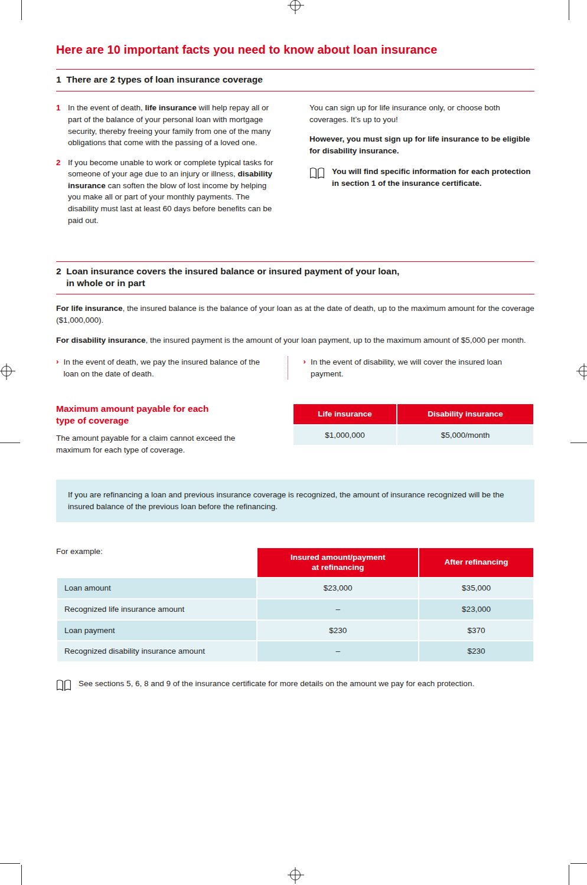Here are 10 important facts you need to know about loan insurance
1 There are 2 types of loan insurance coverage
1 In the event of death, life insurance will help repay all or part of the balance of your personal loan with mortgage security, thereby freeing your family from one of the many obligations that come with the passing of a loved one.
2 If you become unable to work or complete typical tasks for someone of your age due to an injury or illness, disability insurance can soften the blow of lost income by helping you make all or part of your monthly payments. The disability must last at least 60 days before benefits can be paid out.
You can sign up for life insurance only, or choose both coverages. It’s up to you!
However, you must sign up for life insurance to be eligible for disability insurance.
You will find specific information for each protection in section 1 of the insurance certificate.
2 Loan insurance covers the insured balance or insured payment of your loan,
in whole or in part
For life insurance, the insured balance is the balance of your loan as at the date of death, up to the maximum amount for the coverage ($1,000,000).
For disability insurance, the insured payment is the amount of your loan payment, up to the maximum amount of $5,000 per month.
› In the event of death, we pay the insured balance of the loan on the date of death.
› In the event of disability, we will cover the insured loan payment.
Maximum amount payable for each
type of coverage
The amount payable for a claim cannot exceed the maximum for each type of coverage.
| Life insurance | Disability insurance |
| --- | --- |
| $1,000,000 | $5,000/month |
If you are refinancing a loan and previous insurance coverage is recognized, the amount of insurance recognized will be the insured balance of the previous loan before the refinancing.
For example:
| | Insured amount/payment at refinancing | After refinancing |
| --- | --- | --- |
| Loan amount | $23,000 | $35,000 |
| Recognized life insurance amount | – | $23,000 |
| Loan payment | $230 | $370 |
| Recognized disability insurance amount | – | $230 |
See sections 5, 6, 8 and 9 of the insurance certificate for more details on the amount we pay for each protection.